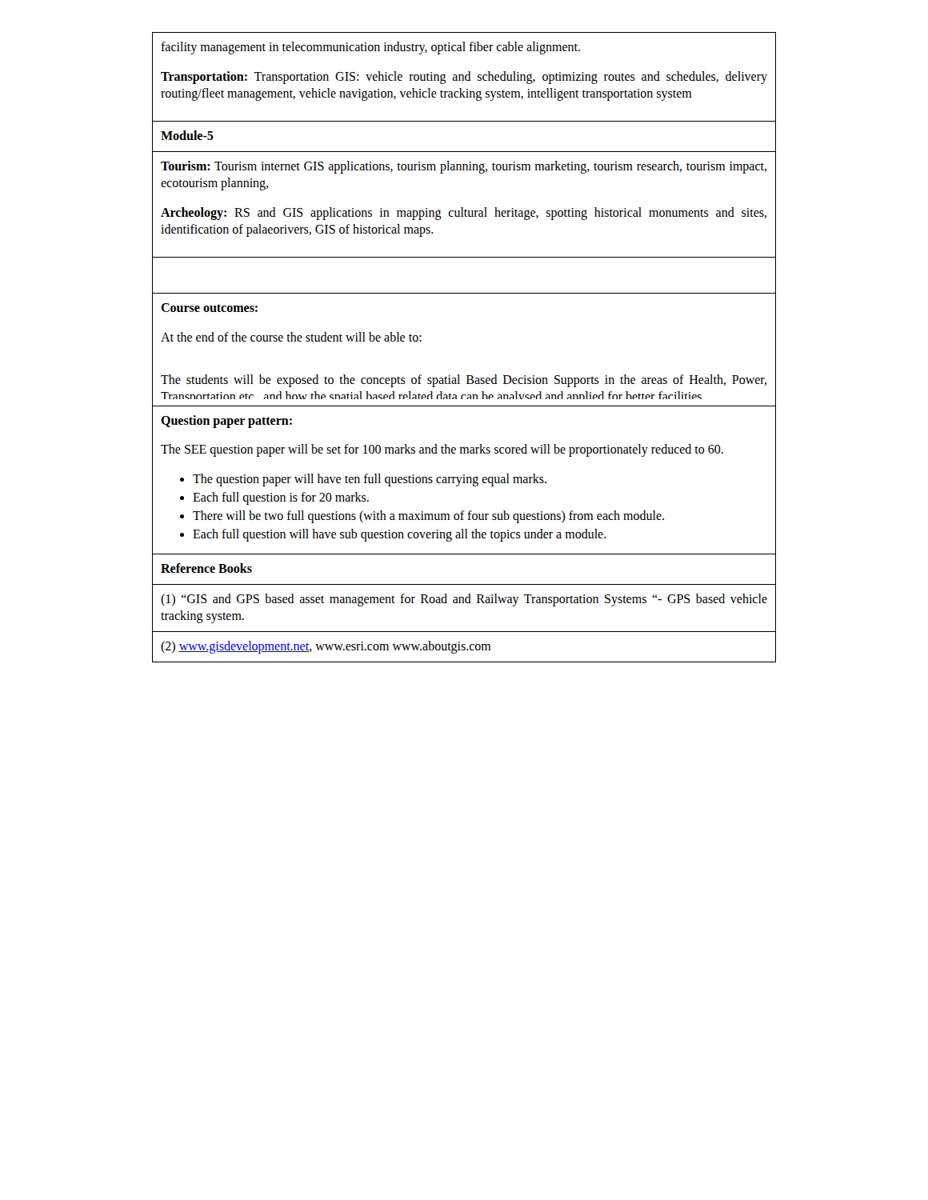| facility management in telecommunication industry, optical fiber cable alignment. Transportation: Transportation GIS: vehicle routing and scheduling, optimizing routes and schedules, delivery routing/fleet management, vehicle navigation, vehicle tracking system, intelligent transportation system |
| Module-5 |
| Tourism: Tourism internet GIS applications, tourism planning, tourism marketing, tourism research, tourism impact, ecotourism planning, Archeology: RS and GIS applications in mapping cultural heritage, spotting historical monuments and sites, identification of palaeorivers, GIS of historical maps. |
| Course outcomes: At the end of the course the student will be able to: The students will be exposed to the concepts of spatial Based Decision Supports in the areas of Health, Power, Transportation etc., and how the spatial based related data can be analysed and applied for better facilities |
| Question paper pattern: The SEE question paper will be set for 100 marks and the marks scored will be proportionately reduced to 60. The question paper will have ten full questions carrying equal marks. Each full question is for 20 marks. There will be two full questions (with a maximum of four sub questions) from each module. Each full question will have sub question covering all the topics under a module. |
| Reference Books |
| (1) “GIS and GPS based asset management for Road and Railway Transportation Systems “- GPS based vehicle tracking system. |
| (2) www.gisdevelopment.net , www.esri.com www.aboutgis.com |